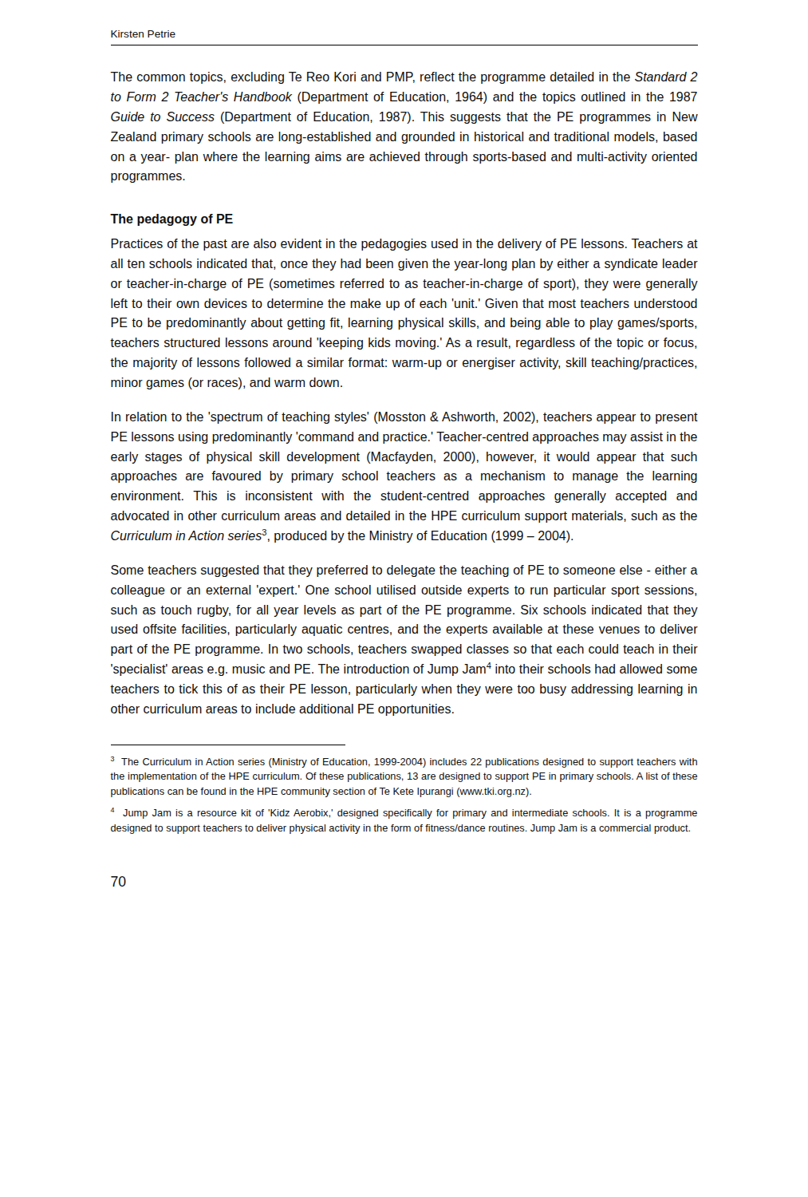Kirsten Petrie
The common topics, excluding Te Reo Kori and PMP, reflect the programme detailed in the Standard 2 to Form 2 Teacher's Handbook (Department of Education, 1964) and the topics outlined in the 1987 Guide to Success (Department of Education, 1987). This suggests that the PE programmes in New Zealand primary schools are long-established and grounded in historical and traditional models, based on a year- plan where the learning aims are achieved through sports-based and multi-activity oriented programmes.
The pedagogy of PE
Practices of the past are also evident in the pedagogies used in the delivery of PE lessons. Teachers at all ten schools indicated that, once they had been given the year-long plan by either a syndicate leader or teacher-in-charge of PE (sometimes referred to as teacher-in-charge of sport), they were generally left to their own devices to determine the make up of each 'unit.' Given that most teachers understood PE to be predominantly about getting fit, learning physical skills, and being able to play games/sports, teachers structured lessons around 'keeping kids moving.' As a result, regardless of the topic or focus, the majority of lessons followed a similar format: warm-up or energiser activity, skill teaching/practices, minor games (or races), and warm down.
In relation to the 'spectrum of teaching styles' (Mosston & Ashworth, 2002), teachers appear to present PE lessons using predominantly 'command and practice.' Teacher-centred approaches may assist in the early stages of physical skill development (Macfayden, 2000), however, it would appear that such approaches are favoured by primary school teachers as a mechanism to manage the learning environment. This is inconsistent with the student-centred approaches generally accepted and advocated in other curriculum areas and detailed in the HPE curriculum support materials, such as the Curriculum in Action series3, produced by the Ministry of Education (1999 – 2004).
Some teachers suggested that they preferred to delegate the teaching of PE to someone else - either a colleague or an external 'expert.' One school utilised outside experts to run particular sport sessions, such as touch rugby, for all year levels as part of the PE programme. Six schools indicated that they used offsite facilities, particularly aquatic centres, and the experts available at these venues to deliver part of the PE programme. In two schools, teachers swapped classes so that each could teach in their 'specialist' areas e.g. music and PE. The introduction of Jump Jam4 into their schools had allowed some teachers to tick this of as their PE lesson, particularly when they were too busy addressing learning in other curriculum areas to include additional PE opportunities.
3 The Curriculum in Action series (Ministry of Education, 1999-2004) includes 22 publications designed to support teachers with the implementation of the HPE curriculum. Of these publications, 13 are designed to support PE in primary schools. A list of these publications can be found in the HPE community section of Te Kete Ipurangi (www.tki.org.nz).
4 Jump Jam is a resource kit of 'Kidz Aerobix,' designed specifically for primary and intermediate schools. It is a programme designed to support teachers to deliver physical activity in the form of fitness/dance routines. Jump Jam is a commercial product.
70